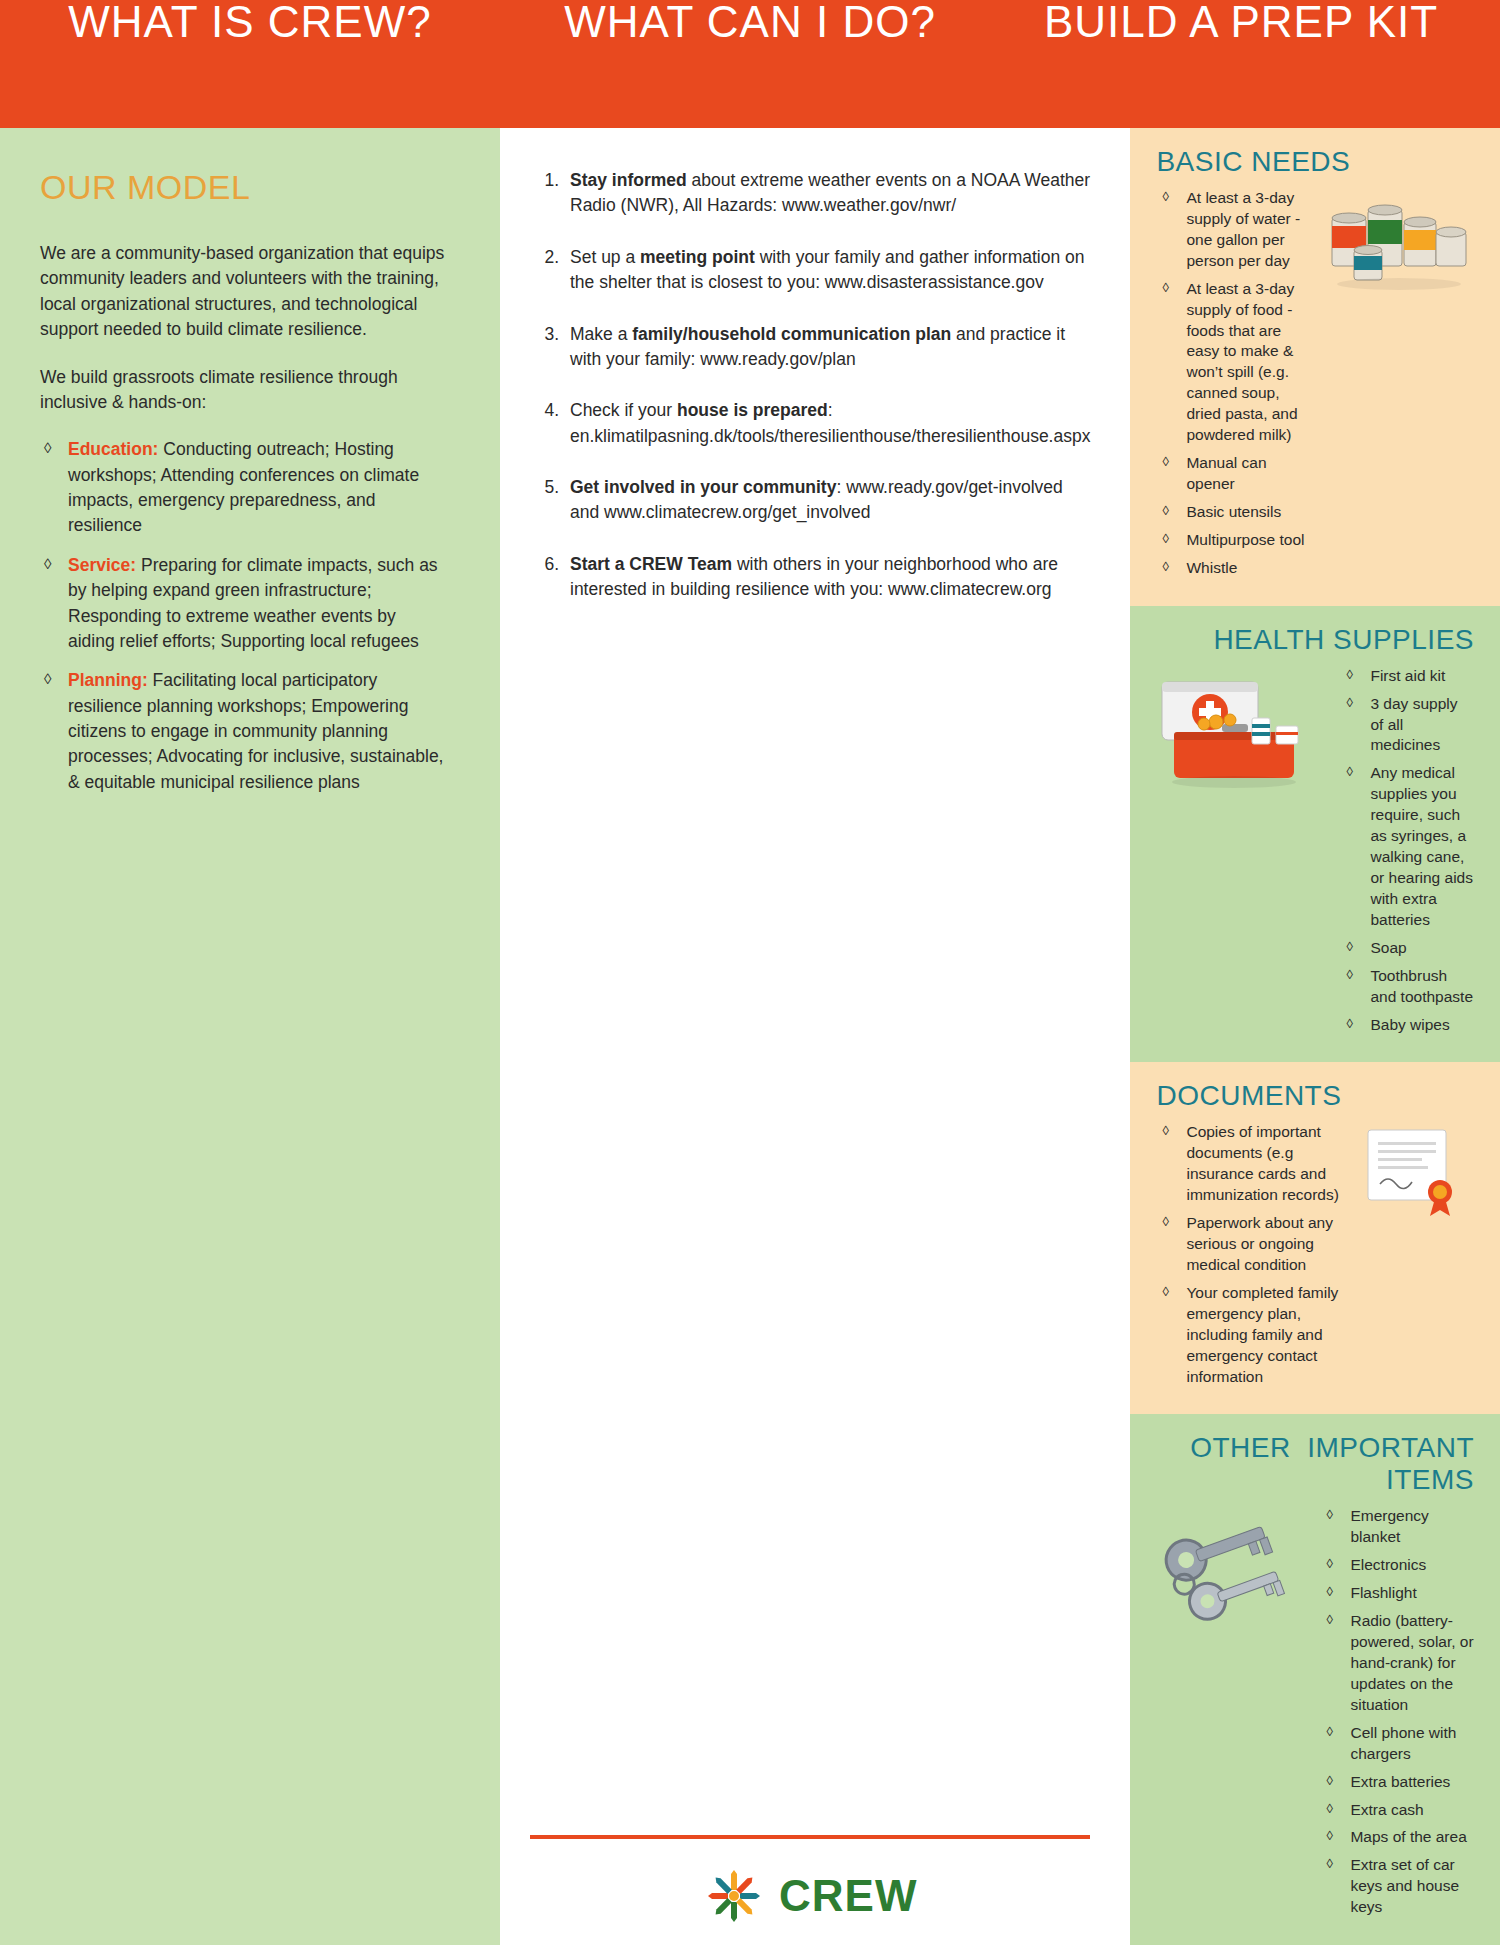What is CREW?
What can I do?
Build a Prep Kit
Our Model
We are a community-based organization that equips community leaders and volunteers with the training, local organizational structures, and technological support needed to build climate resilience.
We build grassroots climate resilience through inclusive & hands-on:
Education: Conducting outreach; Hosting workshops; Attending conferences on climate impacts, emergency preparedness, and resilience
Service: Preparing for climate impacts, such as by helping expand green infrastructure; Responding to extreme weather events by aiding relief efforts; Supporting local refugees
Planning: Facilitating local participatory resilience planning workshops; Empowering citizens to engage in community planning processes; Advocating for inclusive, sustainable, & equitable municipal resilience plans
Stay informed about extreme weather events on a NOAA Weather Radio (NWR), All Hazards: www.weather.gov/nwr/
Set up a meeting point with your family and gather information on the shelter that is closest to you: www.disasterassistance.gov
Make a family/household communication plan and practice it with your family: www.ready.gov/plan
Check if your house is prepared: en.klimatilpasning.dk/tools/theresilienthouse/theresilienthouse.aspx
Get involved in your community: www.ready.gov/get-involved and www.climatecrew.org/get_involved
Start a CREW Team with others in your neighborhood who are interested in building resilience with you: www.climatecrew.org
CREW
Basic Needs
At least a 3-day supply of water - one gallon per person per day
At least a 3-day supply of food - foods that are easy to make & won’t spill (e.g. canned soup, dried pasta, and powdered milk)
Manual can opener
Basic utensils
Multipurpose tool
Whistle
Health Supplies
First aid kit
3 day supply of all medicines
Any medical supplies you require, such as syringes, a walking cane, or hearing aids with extra batteries
Soap
Toothbrush and toothpaste
Baby wipes
Documents
Copies of important documents (e.g insurance cards and immunization records)
Paperwork about any serious or ongoing medical condition
Your completed family emergency plan, including family and emergency contact information
Other Important Items
Emergency blanket
Electronics
Flashlight
Radio (battery-powered, solar, or hand-crank) for updates on the situation
Cell phone with chargers
Extra batteries
Extra cash
Maps of the area
Extra set of car keys and house keys